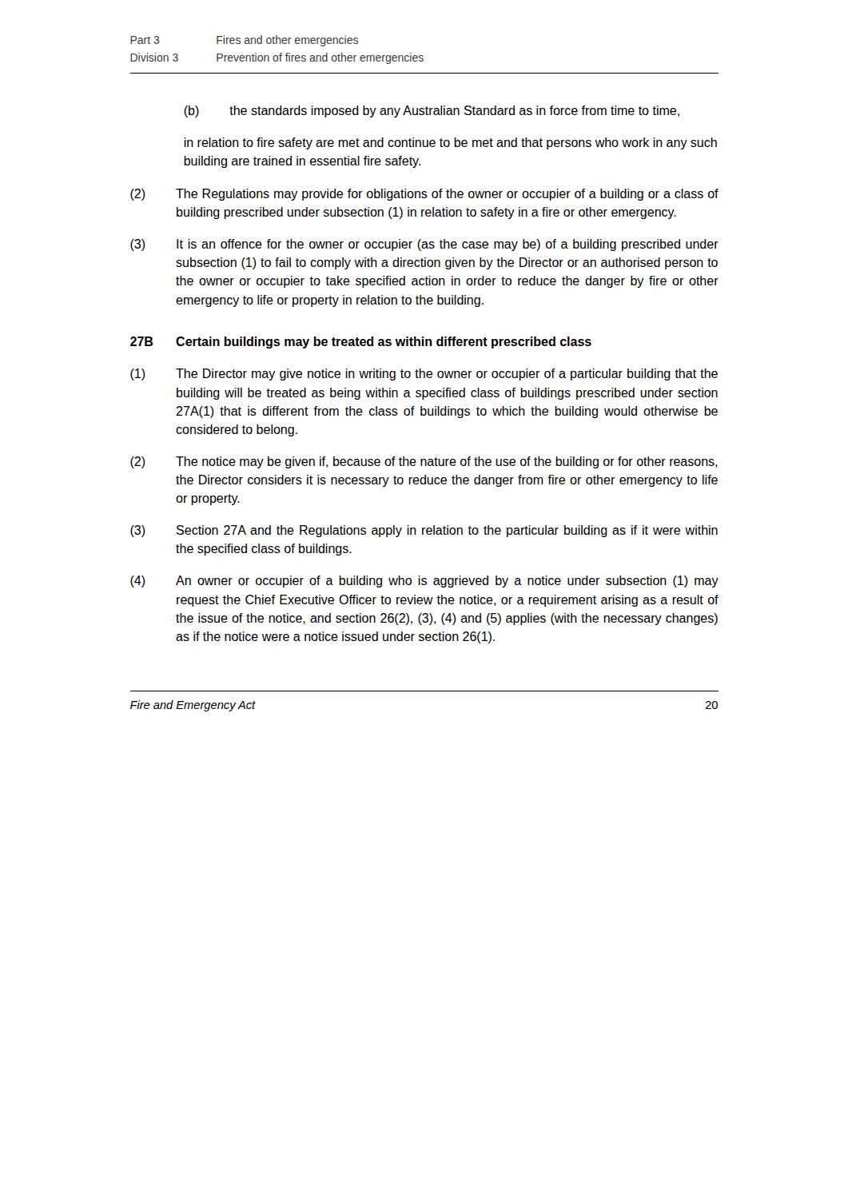Part 3
Fires and other emergencies
Division 3
Prevention of fires and other emergencies
(b)
the standards imposed by any Australian Standard as in force from time to time,
in relation to fire safety are met and continue to be met and that persons who work in any such building are trained in essential fire safety.
(2)
The Regulations may provide for obligations of the owner or occupier of a building or a class of building prescribed under subsection (1) in relation to safety in a fire or other emergency.
(3)
It is an offence for the owner or occupier (as the case may be) of a building prescribed under subsection (1) to fail to comply with a direction given by the Director or an authorised person to the owner or occupier to take specified action in order to reduce the danger by fire or other emergency to life or property in relation to the building.
27B Certain buildings may be treated as within different prescribed class
(1)
The Director may give notice in writing to the owner or occupier of a particular building that the building will be treated as being within a specified class of buildings prescribed under section 27A(1) that is different from the class of buildings to which the building would otherwise be considered to belong.
(2)
The notice may be given if, because of the nature of the use of the building or for other reasons, the Director considers it is necessary to reduce the danger from fire or other emergency to life or property.
(3)
Section 27A and the Regulations apply in relation to the particular building as if it were within the specified class of buildings.
(4)
An owner or occupier of a building who is aggrieved by a notice under subsection (1) may request the Chief Executive Officer to review the notice, or a requirement arising as a result of the issue of the notice, and section 26(2), (3), (4) and (5) applies (with the necessary changes) as if the notice were a notice issued under section 26(1).
Fire and Emergency Act 20